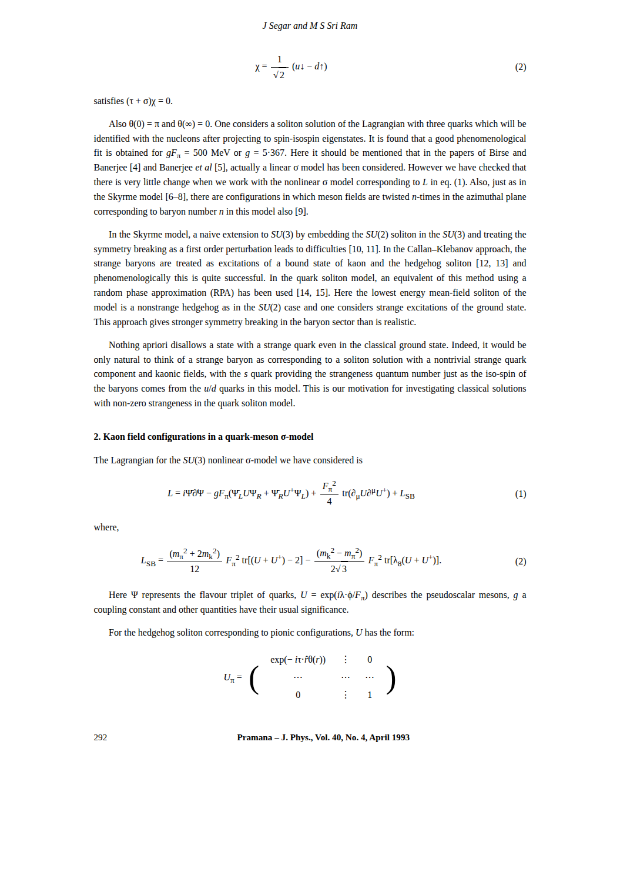J Segar and M S Sri Ram
χ = 1√2 (u↓ − d↑)
(2)
satisfies (τ + σ)χ = 0.
Also θ(0) = π and θ(∞) = 0. One considers a soliton solution of the Lagrangian with three quarks which will be identified with the nucleons after projecting to spin-isospin eigenstates. It is found that a good phenomenological fit is obtained for gFπ = 500 MeV or g = 5·367. Here it should be mentioned that in the papers of Birse and Banerjee [4] and Banerjee et al [5], actually a linear σ model has been considered. However we have checked that there is very little change when we work with the nonlinear σ model corresponding to L in eq. (1). Also, just as in the Skyrme model [6–8], there are configurations in which meson fields are twisted n-times in the azimuthal plane corresponding to baryon number n in this model also [9].
In the Skyrme model, a naive extension to SU(3) by embedding the SU(2) soliton in the SU(3) and treating the symmetry breaking as a first order perturbation leads to difficulties [10, 11]. In the Callan–Klebanov approach, the strange baryons are treated as excitations of a bound state of kaon and the hedgehog soliton [12, 13] and phenomenologically this is quite successful. In the quark soliton model, an equivalent of this method using a random phase approximation (RPA) has been used [14, 15]. Here the lowest energy mean-field soliton of the model is a nonstrange hedgehog as in the SU(2) case and one considers strange excitations of the ground state. This approach gives stronger symmetry breaking in the baryon sector than is realistic.
Nothing apriori disallows a state with a strange quark even in the classical ground state. Indeed, it would be only natural to think of a strange baryon as corresponding to a soliton solution with a nontrivial strange quark component and kaonic fields, with the s quark providing the strangeness quantum number just as the iso-spin of the baryons comes from the u/d quarks in this model. This is our motivation for investigating classical solutions with non-zero strangeness in the quark soliton model.
2. Kaon field configurations in a quark-meson σ-model
The Lagrangian for the SU(3) nonlinear σ-model we have considered is
L = i Ψ̄∂̸Ψ − gFπ(Ψ̄LUΨR + Ψ̄RU+ΨL) + Fπ24 tr(∂μU∂μU+) + LSB
(1)
where,
LSB = (mπ2 + 2mk2) 12 Fπ2 tr[(U + U+) − 2] − (mk2 − mπ2) 2√3 Fπ2 tr[λ8(U + U+)].
(2)
Here Ψ represents the flavour triplet of quarks, U = exp(iλ·ϕ/Fπ) describes the pseudoscalar mesons, g a coupling constant and other quantities have their usual significance.
For the hedgehog soliton corresponding to pionic configurations, U has the form:
Uπ = (
| exp(− i τ· r̂ θ( r )) | ⋮ | 0 |
| ⋯ | ⋯ | ⋯ |
| 0 | ⋮ | 1 |
)
292
Pramana – J. Phys., Vol. 40, No. 4, April 1993